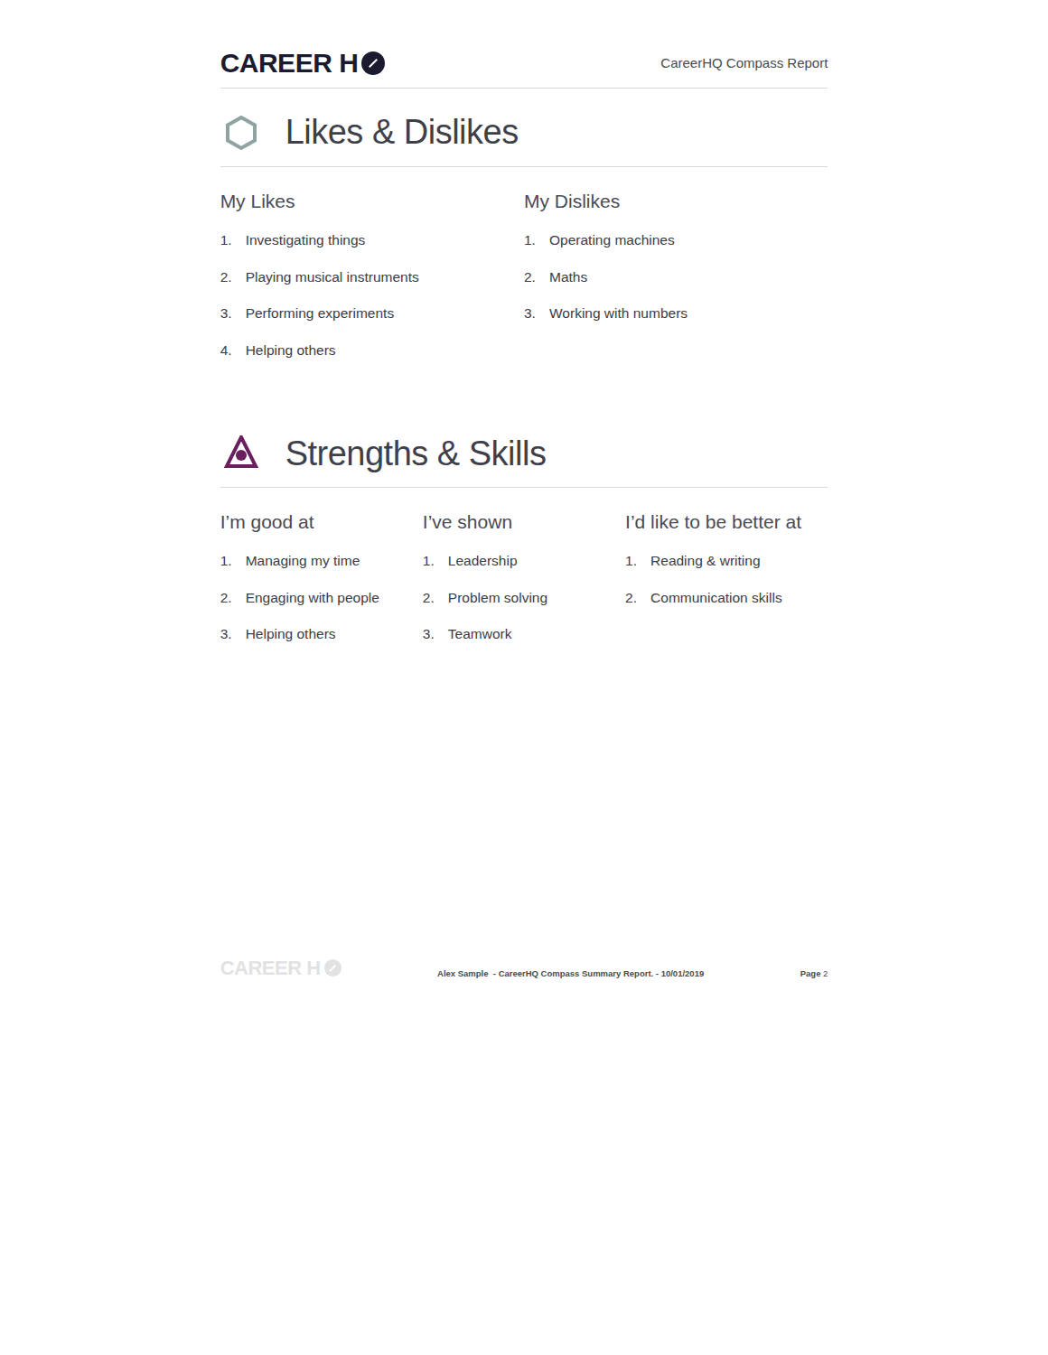CAREER H
CareerHQ Compass Report
Likes & Dislikes
My Likes
1. Investigating things
2. Playing musical instruments
3. Performing experiments
4. Helping others
My Dislikes
1. Operating machines
2. Maths
3. Working with numbers
Strengths & Skills
I’m good at
1. Managing my time
2. Engaging with people
3. Helping others
I’ve shown
1. Leadership
2. Problem solving
3. Teamwork
I’d like to be better at
1. Reading & writing
2. Communication skills
CAREER H
Alex Sample - CareerHQ Compass Summary Report. - 10/01/2019
Page 2